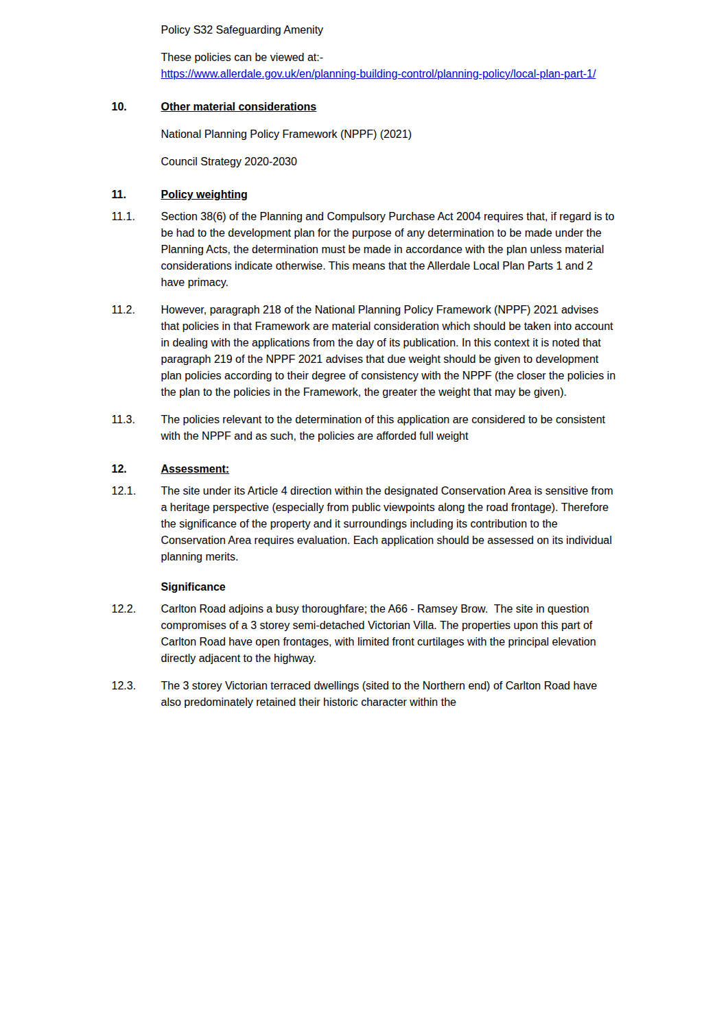Policy S32 Safeguarding Amenity
These policies can be viewed at:-
https://www.allerdale.gov.uk/en/planning-building-control/planning-policy/local-plan-part-1/
10. Other material considerations
National Planning Policy Framework (NPPF) (2021)
Council Strategy 2020-2030
11. Policy weighting
11.1. Section 38(6) of the Planning and Compulsory Purchase Act 2004 requires that, if regard is to be had to the development plan for the purpose of any determination to be made under the Planning Acts, the determination must be made in accordance with the plan unless material considerations indicate otherwise. This means that the Allerdale Local Plan Parts 1 and 2 have primacy.
11.2. However, paragraph 218 of the National Planning Policy Framework (NPPF) 2021 advises that policies in that Framework are material consideration which should be taken into account in dealing with the applications from the day of its publication. In this context it is noted that paragraph 219 of the NPPF 2021 advises that due weight should be given to development plan policies according to their degree of consistency with the NPPF (the closer the policies in the plan to the policies in the Framework, the greater the weight that may be given).
11.3. The policies relevant to the determination of this application are considered to be consistent with the NPPF and as such, the policies are afforded full weight
12. Assessment:
12.1. The site under its Article 4 direction within the designated Conservation Area is sensitive from a heritage perspective (especially from public viewpoints along the road frontage). Therefore the significance of the property and it surroundings including its contribution to the Conservation Area requires evaluation. Each application should be assessed on its individual planning merits.
Significance
12.2. Carlton Road adjoins a busy thoroughfare; the A66 - Ramsey Brow. The site in question compromises of a 3 storey semi-detached Victorian Villa. The properties upon this part of Carlton Road have open frontages, with limited front curtilages with the principal elevation directly adjacent to the highway.
12.3. The 3 storey Victorian terraced dwellings (sited to the Northern end) of Carlton Road have also predominately retained their historic character within the